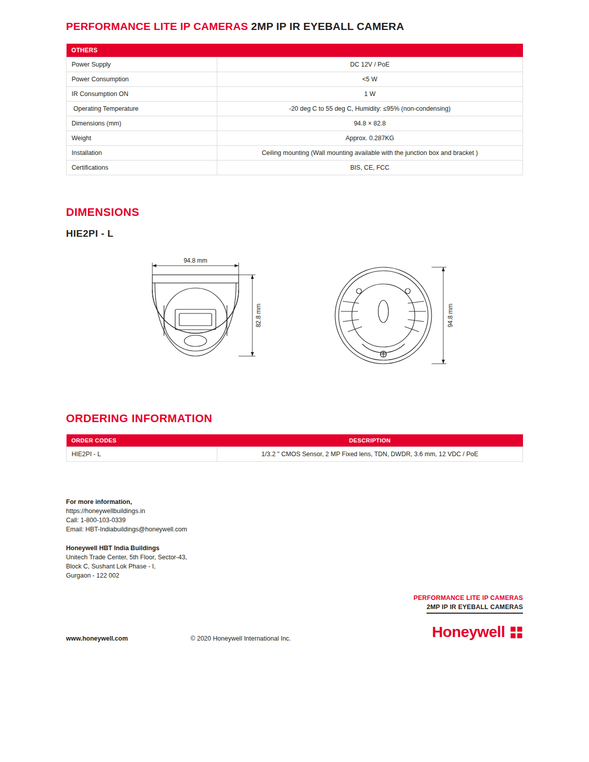PERFORMANCE LITE IP CAMERAS 2MP IP IR EYEBALL CAMERA
| OTHERS |
| --- |
| Power Supply | DC 12V / PoE |
| Power Consumption | <5 W |
| IR Consumption ON | 1 W |
| Operating Temperature | -20 deg C to 55 deg C, Humidity: ≤95% (non-condensing) |
| Dimensions (mm) | 94.8 × 82.8 |
| Weight | Approx. 0.287KG |
| Installation | Ceiling mounting (Wall mounting available with the junction box and bracket ) |
| Certifications | BIS, CE, FCC |
DIMENSIONS
HIE2PI - L
94.8 mm 82.8 mm 94.8 mm
ORDERING INFORMATION
| ORDER CODES | DESCRIPTION |
| --- | --- |
| HIE2PI - L | 1/3.2 " CMOS Sensor, 2 MP Fixed lens, TDN, DWDR, 3.6 mm, 12 VDC / PoE |
For more information,
https://honeywellbuildings.in
Call: 1-800-103-0339
Email: HBT-Indiabuildings@honeywell.com
Honeywell HBT India Buildings
Unitech Trade Center, 5th Floor, Sector-43,
Block C, Sushant Lok Phase - I,
Gurgaon - 122 002
www.honeywell.com © 2020 Honeywell International Inc.
PERFORMANCE LITE IP CAMERAS
2MP IP IR EYEBALL CAMERAS
Honeywell